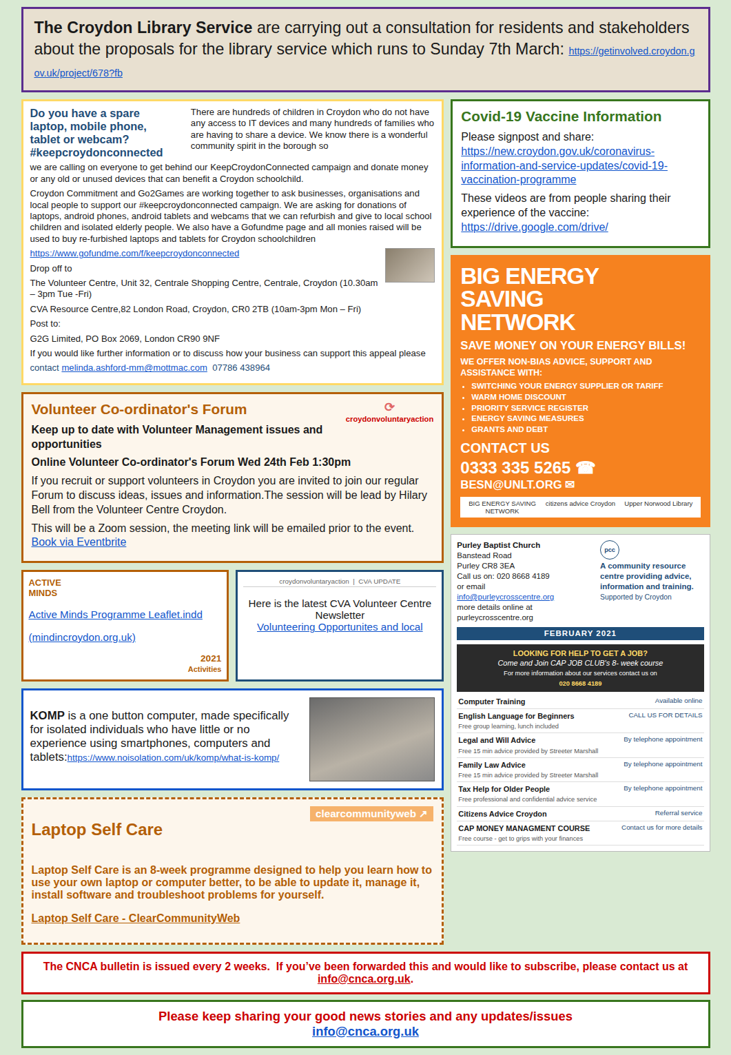The Croydon Library Service are carrying out a consultation for residents and stakeholders about the proposals for the library service which runs to Sunday 7th March: https://getinvolved.croydon.gov.uk/project/678?fb
Do you have a spare
laptop, mobile phone,
tablet or webcam?
#keepcroydonconnected
There are hundreds of children in Croydon who do not have any access to IT devices and many hundreds of families who are having to share a device. We know there is a wonderful community spirit in the borough so
we are calling on everyone to get behind our KeepCroydonConnected campaign and donate money or any old or unused devices that can benefit a Croydon schoolchild.
Croydon Commitment and Go2Games are working together to ask businesses, organisations and local people to support our #keepcroydonconnected campaign. We are asking for donations of laptops, android phones, android tablets and webcams that we can refurbish and give to local school children and isolated elderly people. We also have a Gofundme page and all monies raised will be used to buy re-furbished laptops and tablets for Croydon schoolchildren
https://www.gofundme.com/f/keepcroydonconnected
Drop off to
The Volunteer Centre, Unit 32, Centrale Shopping Centre, Centrale, Croydon (10.30am – 3pm Tue -Fri)
CVA Resource Centre,82 London Road, Croydon, CR0 2TB (10am-3pm Mon – Fri)
Post to:
G2G Limited, PO Box 2069, London CR90 9NF
If you would like further information or to discuss how your business can support this appeal please
contact melinda.ashford-mm@mottmac.com 07786 438964
⟳ croydonvoluntaryaction
Volunteer Co-ordinator's Forum
Keep up to date with Volunteer Management issues and opportunities
Online Volunteer Co-ordinator's Forum Wed 24th Feb 1:30pm
If you recruit or support volunteers in Croydon you are invited to join our regular Forum to discuss ideas, issues and information.The session will be lead by Hilary Bell from the Volunteer Centre Croydon.
This will be a Zoom session, the meeting link will be emailed prior to the event.
Book via Eventbrite
ACTIVE
MINDS
Active Minds Programme Leaflet.indd
(mindincroydon.org.uk)
2021
Activities
croydonvoluntaryaction | CVA UPDATE
Here is the latest CVA Volunteer Centre Newsletter
Volunteering Opportunites and local
KOMP is a one button computer, made specifically for isolated individuals who have little or no experience using smartphones, computers and tablets:https://www.noisolation.com/uk/komp/what-is-komp/
clearcommunityweb ↗
Laptop Self Care
Laptop Self Care is an 8-week programme designed to help you learn how to use your own laptop or computer better, to be able to update it, manage it, install software and troubleshoot problems for yourself.
Laptop Self Care - ClearCommunityWeb
Covid-19 Vaccine Information
Please signpost and share: https://new.croydon.gov.uk/coronavirus-information-and-service-updates/covid-19-vaccination-programme
These videos are from people sharing their experience of the vaccine: https://drive.google.com/drive/
BIG ENERGY
SAVING
NETWORK
SAVE MONEY ON YOUR ENERGY BILLS!
WE OFFER NON-BIAS ADVICE, SUPPORT AND ASSISTANCE WITH:
SWITCHING YOUR ENERGY SUPPLIER OR TARIFF
WARM HOME DISCOUNT
PRIORITY SERVICE REGISTER
ENERGY SAVING MEASURES
GRANTS AND DEBT
CONTACT US
0333 335 5265 ☎
BESN@UNLT.ORG ✉
BIG ENERGY SAVING NETWORK citizens advice Croydon Upper Norwood Library
Purley Baptist Church
Banstead Road
Purley CR8 3EA
Call us on: 020 8668 4189
or email
info@purleycrosscentre.org
more details online at
purleycrosscentre.org
pcc
A community resource centre providing advice, information and training.
Supported by Croydon
FEBRUARY 2021
LOOKING FOR HELP TO GET A JOB?
Come and Join CAP JOB CLUB's 8- week course
For more information about our services contact us on
020 8668 4189
| Computer Training | Available online |
| English Language for Beginners Free group learning, lunch included | CALL US FOR DETAILS |
| Legal and Will Advice Free 15 min advice provided by Streeter Marshall | By telephone appointment |
| Family Law Advice Free 15 min advice provided by Streeter Marshall | By telephone appointment |
| Tax Help for Older People Free professional and confidential advice service | By telephone appointment |
| Citizens Advice Croydon | Referral service |
| CAP MONEY MANAGMENT COURSE Free course - get to grips with your finances | Contact us for more details |
The CNCA bulletin is issued every 2 weeks. If you’ve been forwarded this and would like to subscribe, please contact us at info@cnca.org.uk.
Please keep sharing your good news stories and any updates/issues
info@cnca.org.uk